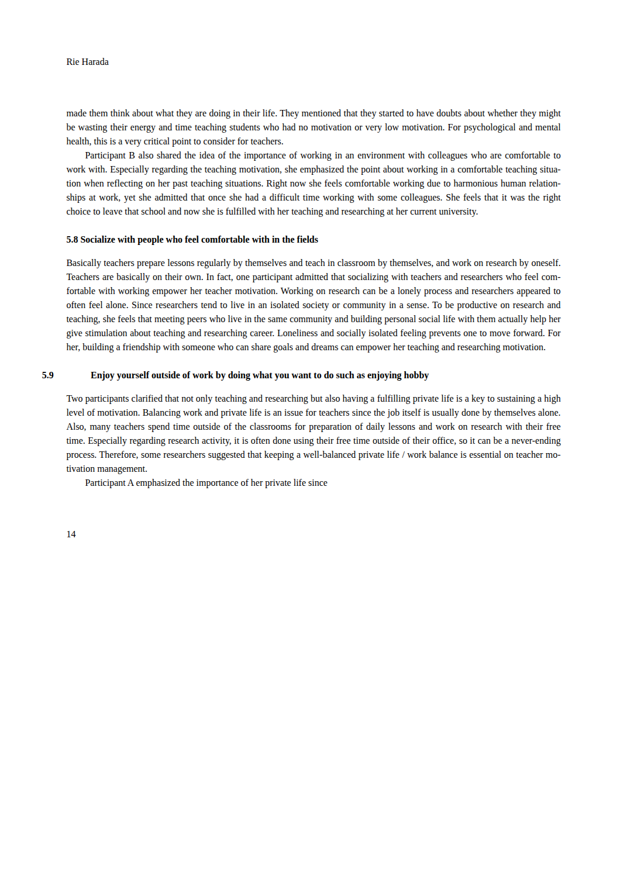Rie Harada
made them think about what they are doing in their life. They mentioned that they started to have doubts about whether they might be wasting their energy and time teaching students who had no motivation or very low motivation. For psychological and mental health, this is a very critical point to consider for teachers.
Participant B also shared the idea of the importance of working in an environment with colleagues who are comfortable to work with. Especially regarding the teaching motivation, she emphasized the point about working in a comfortable teaching situation when reflecting on her past teaching situations. Right now she feels comfortable working due to harmonious human relationships at work, yet she admitted that once she had a difficult time working with some colleagues. She feels that it was the right choice to leave that school and now she is fulfilled with her teaching and researching at her current university.
5.8 Socialize with people who feel comfortable with in the fields
Basically teachers prepare lessons regularly by themselves and teach in classroom by themselves, and work on research by oneself. Teachers are basically on their own. In fact, one participant admitted that socializing with teachers and researchers who feel comfortable with working empower her teacher motivation. Working on research can be a lonely process and researchers appeared to often feel alone. Since researchers tend to live in an isolated society or community in a sense. To be productive on research and teaching, she feels that meeting peers who live in the same community and building personal social life with them actually help her give stimulation about teaching and researching career. Loneliness and socially isolated feeling prevents one to move forward. For her, building a friendship with someone who can share goals and dreams can empower her teaching and researching motivation.
5.9 Enjoy yourself outside of work by doing what you want to do such as enjoying hobby
Two participants clarified that not only teaching and researching but also having a fulfilling private life is a key to sustaining a high level of motivation. Balancing work and private life is an issue for teachers since the job itself is usually done by themselves alone. Also, many teachers spend time outside of the classrooms for preparation of daily lessons and work on research with their free time. Especially regarding research activity, it is often done using their free time outside of their office, so it can be a never-ending process. Therefore, some researchers suggested that keeping a well-balanced private life / work balance is essential on teacher motivation management.
Participant A emphasized the importance of her private life since
14